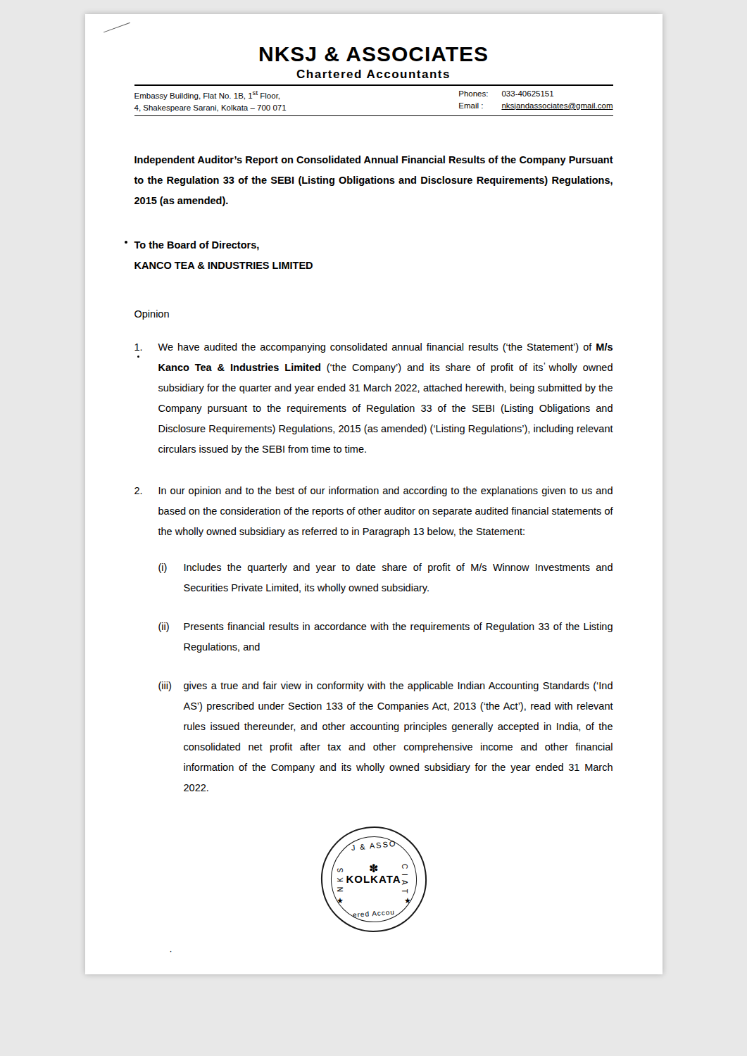NKSJ & ASSOCIATES
Chartered Accountants
Embassy Building, Flat No. 1B, 1st Floor,
4, Shakespeare Sarani, Kolkata – 700 071
Phones: 033-40625151
Email : nksjandassociates@gmail.com
Independent Auditor’s Report on Consolidated Annual Financial Results of the Company Pursuant to the Regulation 33 of the SEBI (Listing Obligations and Disclosure Requirements) Regulations, 2015 (as amended).
To the Board of Directors,
KANCO TEA & INDUSTRIES LIMITED
Opinion
We have audited the accompanying consolidated annual financial results (‘the Statement’) of M/s Kanco Tea & Industries Limited (‘the Company’) and its share of profit of its wholly owned subsidiary for the quarter and year ended 31 March 2022, attached herewith, being submitted by the Company pursuant to the requirements of Regulation 33 of the SEBI (Listing Obligations and Disclosure Requirements) Regulations, 2015 (as amended) (‘Listing Regulations’), including relevant circulars issued by the SEBI from time to time.
In our opinion and to the best of our information and according to the explanations given to us and based on the consideration of the reports of other auditor on separate audited financial statements of the wholly owned subsidiary as referred to in Paragraph 13 below, the Statement:
(i) Includes the quarterly and year to date share of profit of M/s Winnow Investments and Securities Private Limited, its wholly owned subsidiary.
(ii) Presents financial results in accordance with the requirements of Regulation 33 of the Listing Regulations, and
(iii) gives a true and fair view in conformity with the applicable Indian Accounting Standards (‘Ind AS’) prescribed under Section 133 of the Companies Act, 2013 (‘the Act’), read with relevant rules issued thereunder, and other accounting principles generally accepted in India, of the consolidated net profit after tax and other comprehensive income and other financial information of the Company and its wholly owned subsidiary for the year ended 31 March 2022.
J & ASSO
N K S
C I A T
✽
KOLKATA
★
★
ered Accou
·